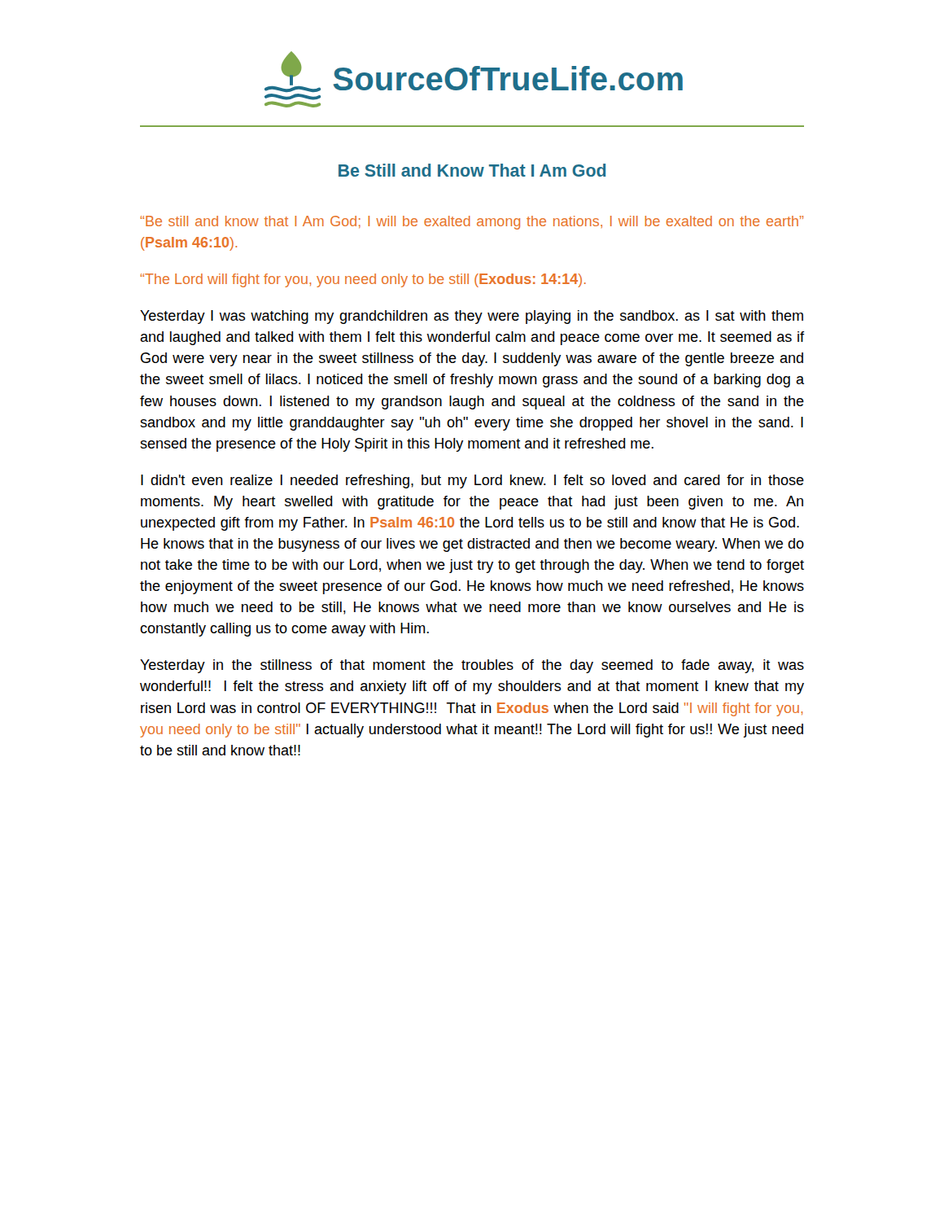SourceOfTrueLife.com
Be Still and Know That I Am God
“Be still and know that I Am God; I will be exalted among the nations, I will be exalted on the earth” (Psalm 46:10).
“The Lord will fight for you, you need only to be still (Exodus: 14:14).
Yesterday I was watching my grandchildren as they were playing in the sandbox. as I sat with them and laughed and talked with them I felt this wonderful calm and peace come over me. It seemed as if God were very near in the sweet stillness of the day. I suddenly was aware of the gentle breeze and the sweet smell of lilacs. I noticed the smell of freshly mown grass and the sound of a barking dog a few houses down. I listened to my grandson laugh and squeal at the coldness of the sand in the sandbox and my little granddaughter say "uh oh" every time she dropped her shovel in the sand. I sensed the presence of the Holy Spirit in this Holy moment and it refreshed me.
I didn't even realize I needed refreshing, but my Lord knew. I felt so loved and cared for in those moments. My heart swelled with gratitude for the peace that had just been given to me. An unexpected gift from my Father. In Psalm 46:10 the Lord tells us to be still and know that He is God. He knows that in the busyness of our lives we get distracted and then we become weary. When we do not take the time to be with our Lord, when we just try to get through the day. When we tend to forget the enjoyment of the sweet presence of our God. He knows how much we need refreshed, He knows how much we need to be still, He knows what we need more than we know ourselves and He is constantly calling us to come away with Him.
Yesterday in the stillness of that moment the troubles of the day seemed to fade away, it was wonderful!! I felt the stress and anxiety lift off of my shoulders and at that moment I knew that my risen Lord was in control OF EVERYTHING!!! That in Exodus when the Lord said "I will fight for you, you need only to be still" I actually understood what it meant!! The Lord will fight for us!! We just need to be still and know that!!